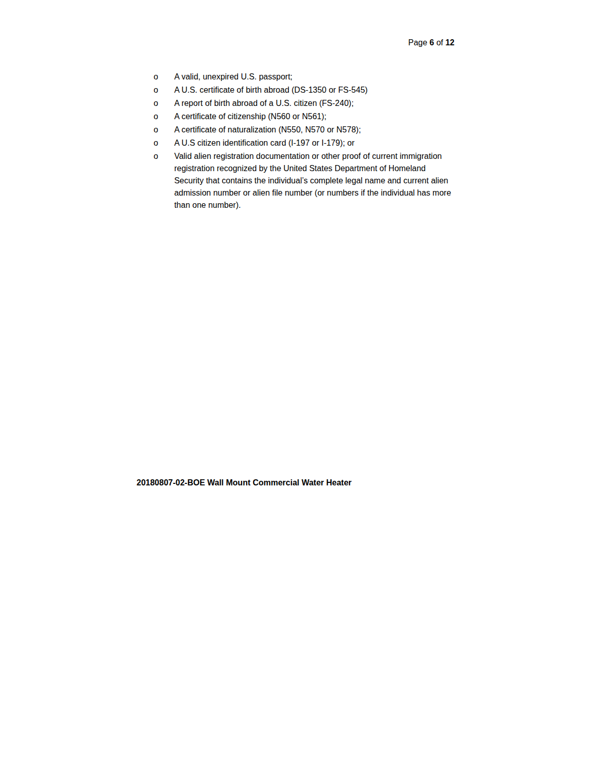Page 6 of 12
A valid, unexpired U.S. passport;
A U.S. certificate of birth abroad (DS-1350 or FS-545)
A report of birth abroad of a U.S. citizen (FS-240);
A certificate of citizenship (N560 or N561);
A certificate of naturalization (N550, N570 or N578);
A U.S citizen identification card (I-197 or I-179); or
Valid alien registration documentation or other proof of current immigration registration recognized by the United States Department of Homeland Security that contains the individual’s complete legal name and current alien admission number or alien file number (or numbers if the individual has more than one number).
20180807-02-BOE Wall Mount Commercial Water Heater